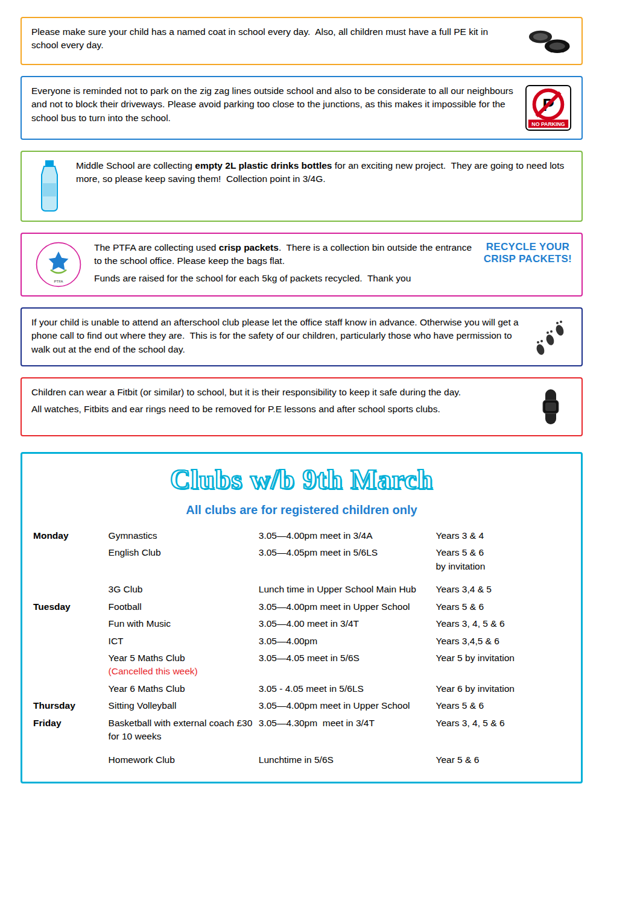Please make sure your child has a named coat in school every day. Also, all children must have a full PE kit in school every day.
Everyone is reminded not to park on the zig zag lines outside school and also to be considerate to all our neighbours and not to block their driveways. Please avoid parking too close to the junctions, as this makes it impossible for the school bus to turn into the school.
Middle School are collecting empty 2L plastic drinks bottles for an exciting new project. They are going to need lots more, so please keep saving them! Collection point in 3/4G.
The PTFA are collecting used crisp packets. There is a collection bin outside the entrance to the school office. Please keep the bags flat.
Funds are raised for the school for each 5kg of packets recycled. Thank you
RECYCLE YOUR CRISP PACKETS!
If your child is unable to attend an afterschool club please let the office staff know in advance. Otherwise you will get a phone call to find out where they are. This is for the safety of our children, particularly those who have permission to walk out at the end of the school day.
Children can wear a Fitbit (or similar) to school, but it is their responsibility to keep it safe during the day.
All watches, Fitbits and ear rings need to be removed for P.E lessons and after school sports clubs.
Clubs w/b 9th March
All clubs are for registered children only
| Monday | Gymnastics | 3.05—4.00pm meet in 3/4A | Years 3 & 4 |
| | English Club | 3.05—4.05pm meet in 5/6LS | Years 5 & 6 by invitation |
| | 3G Club | Lunch time in Upper School Main Hub | Years 3,4 & 5 |
| Tuesday | Football | 3.05—4.00pm meet in Upper School | Years 5 & 6 |
| | Fun with Music | 3.05—4.00 meet in 3/4T | Years 3, 4, 5 & 6 |
| | ICT | 3.05—4.00pm | Years 3,4,5 & 6 |
| | Year 5 Maths Club (Cancelled this week) | 3.05—4.05 meet in 5/6S | Year 5 by invitation |
| | Year 6 Maths Club | 3.05 - 4.05 meet in 5/6LS | Year 6 by invitation |
| Thursday | Sitting Volleyball | 3.05—4.00pm meet in Upper School | Years 5 & 6 |
| Friday | Basketball with external coach £30 for 10 weeks | 3.05—4.30pm meet in 3/4T | Years 3, 4, 5 & 6 |
| | Homework Club | Lunchtime in 5/6S | Year 5 & 6 |